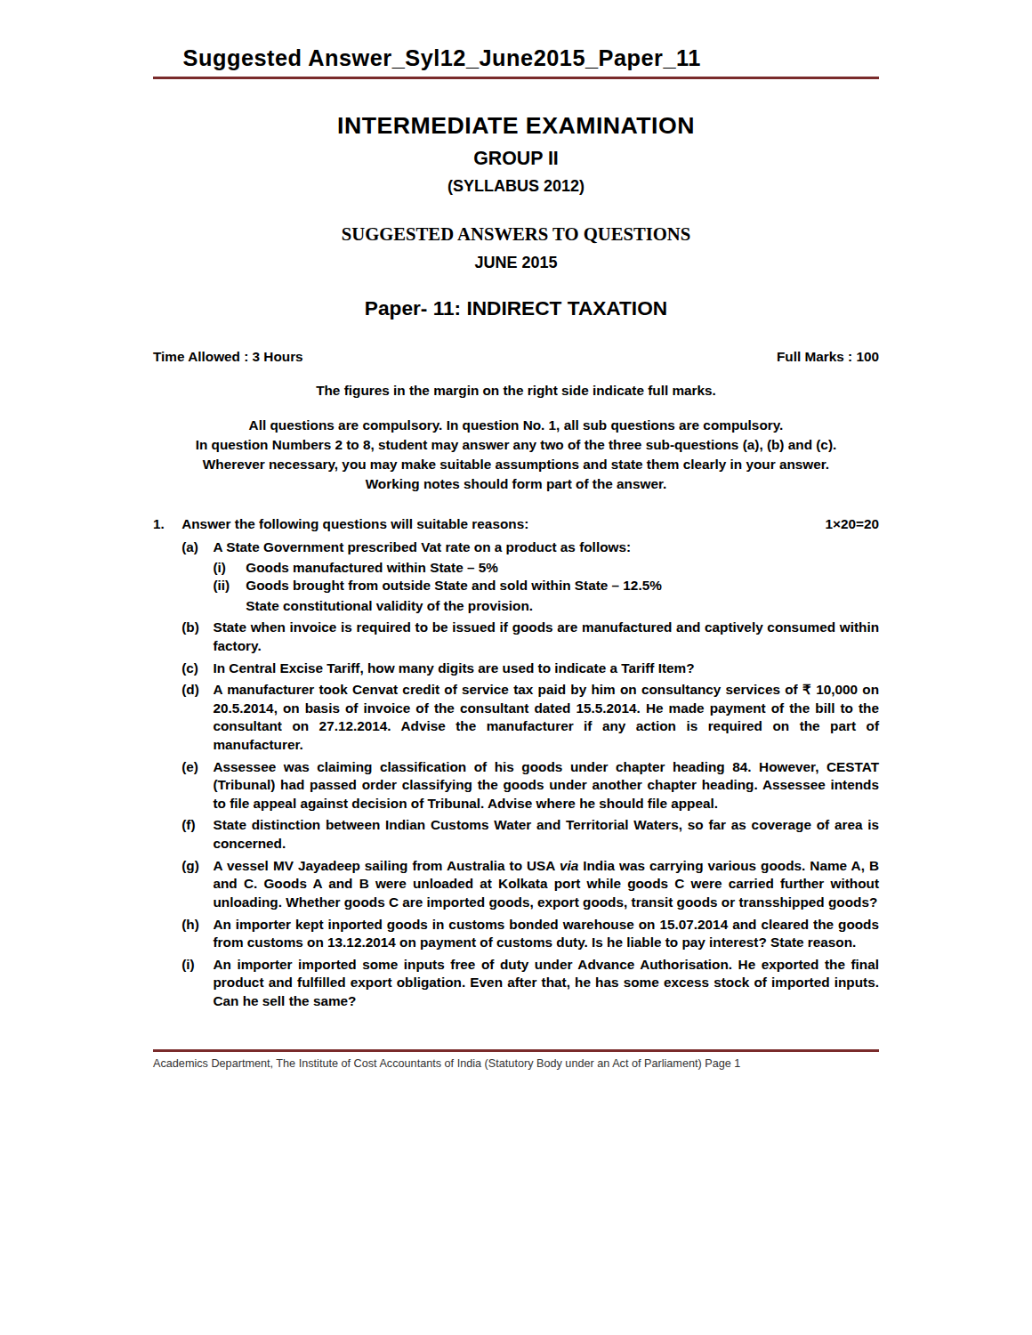Suggested Answer_Syl12_June2015_Paper_11
INTERMEDIATE EXAMINATION
GROUP II
(SYLLABUS 2012)
SUGGESTED ANSWERS TO QUESTIONS
JUNE 2015
Paper- 11: INDIRECT TAXATION
Time Allowed : 3 Hours Full Marks : 100
The figures in the margin on the right side indicate full marks.
All questions are compulsory. In question No. 1, all sub questions are compulsory.
In question Numbers 2 to 8, student may answer any two of the three sub-questions (a), (b) and (c).
Wherever necessary, you may make suitable assumptions and state them clearly in your answer.
Working notes should form part of the answer.
1.
Answer the following questions will suitable reasons: 1×20=20
(a) A State Government prescribed Vat rate on a product as follows:
(i) Goods manufactured within State – 5%
(ii) Goods brought from outside State and sold within State – 12.5%
State constitutional validity of the provision.
(b) State when invoice is required to be issued if goods are manufactured and captively consumed within factory.
(c) In Central Excise Tariff, how many digits are used to indicate a Tariff Item?
(d) A manufacturer took Cenvat credit of service tax paid by him on consultancy services of ₹ 10,000 on 20.5.2014, on basis of invoice of the consultant dated 15.5.2014. He made payment of the bill to the consultant on 27.12.2014. Advise the manufacturer if any action is required on the part of manufacturer.
(e) Assessee was claiming classification of his goods under chapter heading 84. However, CESTAT (Tribunal) had passed order classifying the goods under another chapter heading. Assessee intends to file appeal against decision of Tribunal. Advise where he should file appeal.
(f) State distinction between Indian Customs Water and Territorial Waters, so far as coverage of area is concerned.
(g) A vessel MV Jayadeep sailing from Australia to USA via India was carrying various goods. Name A, B and C. Goods A and B were unloaded at Kolkata port while goods C were carried further without unloading. Whether goods C are imported goods, export goods, transit goods or transshipped goods?
(h) An importer kept inported goods in customs bonded warehouse on 15.07.2014 and cleared the goods from customs on 13.12.2014 on payment of customs duty. Is he liable to pay interest? State reason.
(i) An importer imported some inputs free of duty under Advance Authorisation. He exported the final product and fulfilled export obligation. Even after that, he has some excess stock of imported inputs. Can he sell the same?
Academics Department, The Institute of Cost Accountants of India (Statutory Body under an Act of Parliament) Page 1